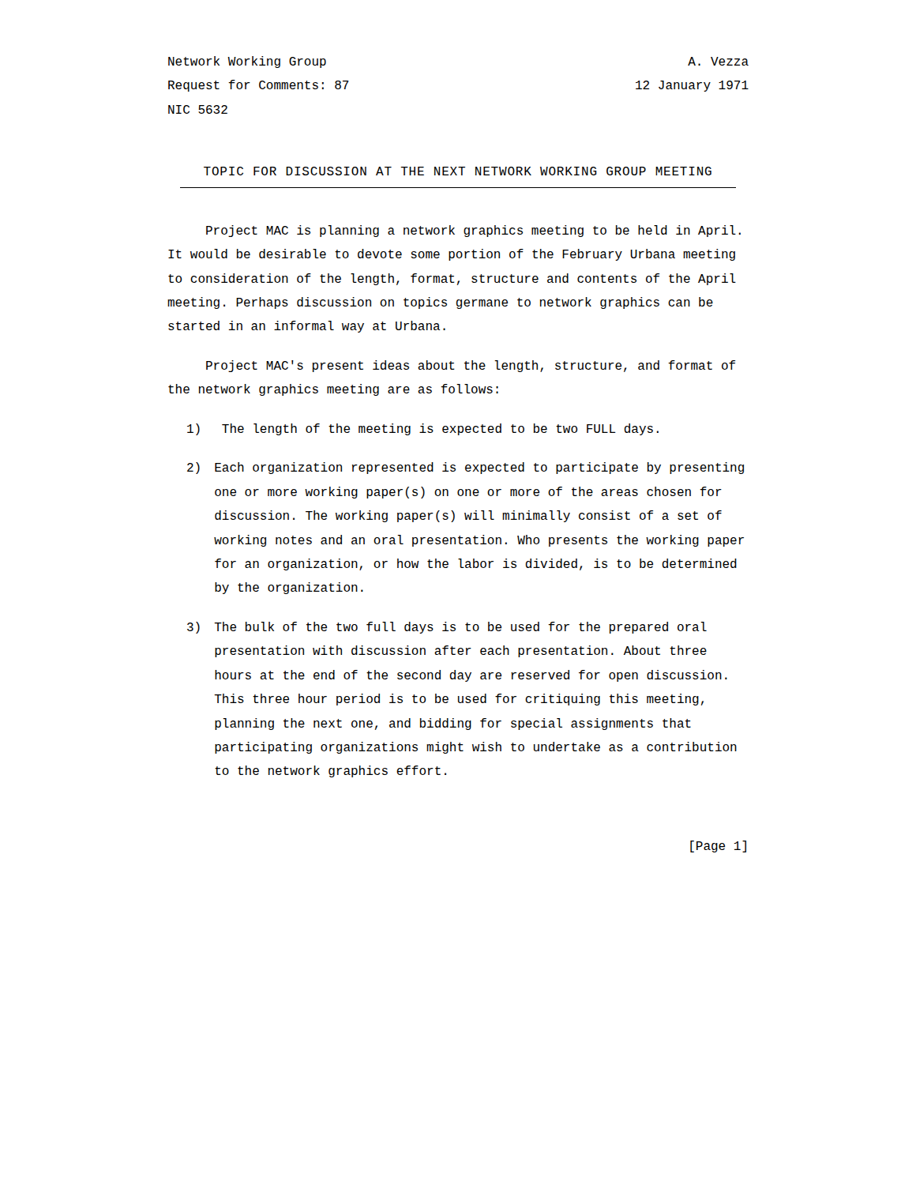Network Working Group A. Vezza
Request for Comments: 87 12 January 1971
NIC 5632
TOPIC FOR DISCUSSION AT THE NEXT NETWORK WORKING GROUP MEETING
Project MAC is planning a network graphics meeting to be held in April. It would be desirable to devote some portion of the February Urbana meeting to consideration of the length, format, structure and contents of the April meeting. Perhaps discussion on topics germane to network graphics can be started in an informal way at Urbana.
Project MAC's present ideas about the length, structure, and format of the network graphics meeting are as follows:
1) The length of the meeting is expected to be two FULL days.
2) Each organization represented is expected to participate by presenting one or more working paper(s) on one or more of the areas chosen for discussion. The working paper(s) will minimally consist of a set of working notes and an oral presentation. Who presents the working paper for an organization, or how the labor is divided, is to be determined by the organization.
3) The bulk of the two full days is to be used for the prepared oral presentation with discussion after each presentation. About three hours at the end of the second day are reserved for open discussion. This three hour period is to be used for critiquing this meeting, planning the next one, and bidding for special assignments that participating organizations might wish to undertake as a contribution to the network graphics effort.
[Page 1]